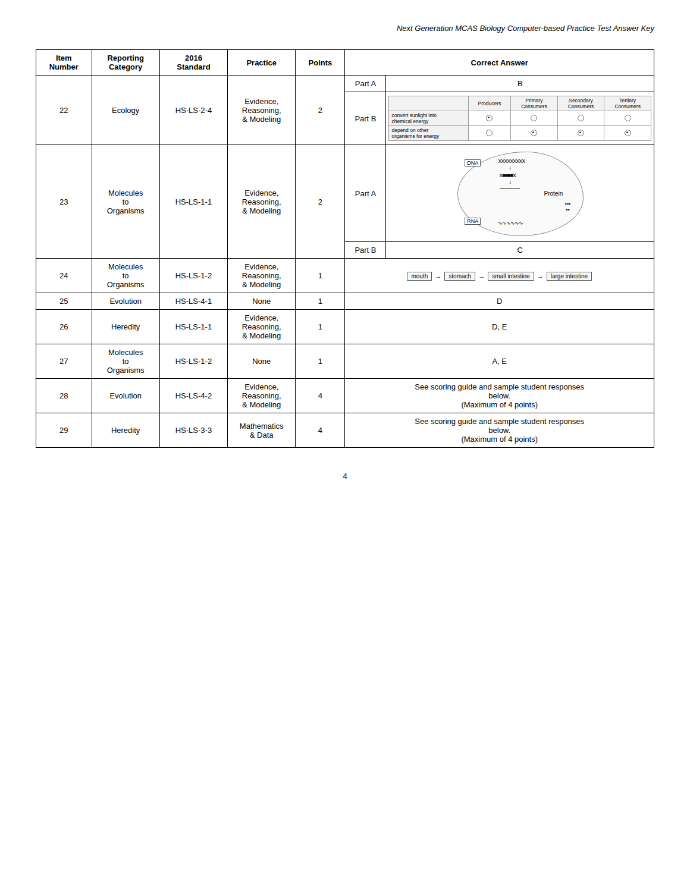Next Generation MCAS Biology Computer-based Practice Test Answer Key
| Item Number | Reporting Category | 2016 Standard | Practice | Points | Correct Answer |
| --- | --- | --- | --- | --- | --- |
| 22 | Ecology | HS-LS-2-4 | Evidence, Reasoning, & Modeling | 2 | Part A | B |
| Part B | / / Producers / Primary Consumers / Secondary Consumers / Tertiary Consumers / / --- / --- / --- / --- / --- / / convert sunlight into chemical energy / / / / / / depend on other organisms for energy / / / / / |
| 23 | Molecules to Organisms | HS-LS-1-1 | Evidence, Reasoning, & Modeling | 2 | Part A | DNA XXXXXXXXX ↓ X■■■■X ↓ ~~~~~~~~ Protein ••• •• RNA ∿∿∿∿∿∿ |
| Part B | C |
| 24 | Molecules to Organisms | HS-LS-1-2 | Evidence, Reasoning, & Modeling | 1 | mouth → stomach → small intestine → large intestine |
| 25 | Evolution | HS-LS-4-1 | None | 1 | D |
| 26 | Heredity | HS-LS-1-1 | Evidence, Reasoning, & Modeling | 1 | D, E |
| 27 | Molecules to Organisms | HS-LS-1-2 | None | 1 | A, E |
| 28 | Evolution | HS-LS-4-2 | Evidence, Reasoning, & Modeling | 4 | See scoring guide and sample student responses below. (Maximum of 4 points) |
| 29 | Heredity | HS-LS-3-3 | Mathematics & Data | 4 | See scoring guide and sample student responses below. (Maximum of 4 points) |
4